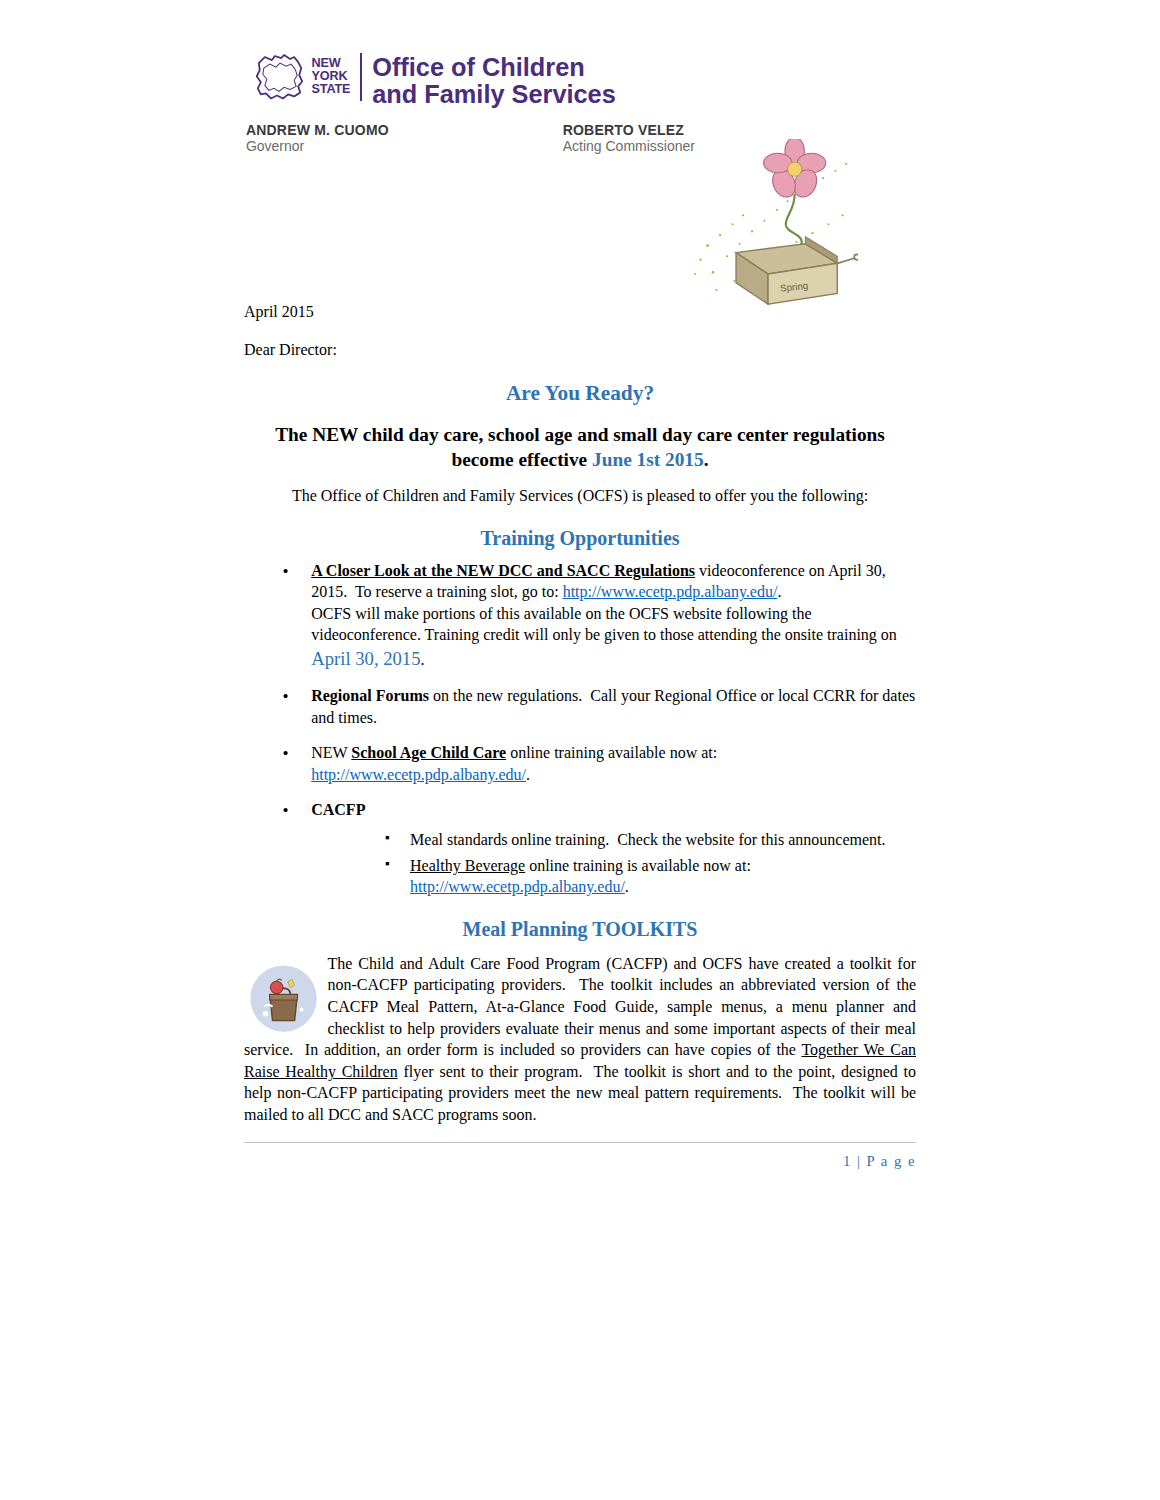NEW
YORK
STATE
Office of Children
and Family Services
ANDREW M. CUOMO
Governor
ROBERTO VELEZ
Acting Commissioner
Spring
April 2015
Dear Director:
Are You Ready?
The NEW child day care, school age and small day care center regulations become effective June 1st 2015.
The Office of Children and Family Services (OCFS) is pleased to offer you the following:
Training Opportunities
A Closer Look at the NEW DCC and SACC Regulations videoconference on April 30, 2015. To reserve a training slot, go to: http://www.ecetp.pdp.albany.edu/.
OCFS will make portions of this available on the OCFS website following the videoconference. Training credit will only be given to those attending the onsite training on April 30, 2015.
Regional Forums on the new regulations. Call your Regional Office or local CCRR for dates and times.
NEW School Age Child Care online training available now at: http://www.ecetp.pdp.albany.edu/.
CACFP
Meal standards online training. Check the website for this announcement.
Healthy Beverage online training is available now at: http://www.ecetp.pdp.albany.edu/.
Meal Planning TOOLKITS
The Child and Adult Care Food Program (CACFP) and OCFS have created a toolkit for non-CACFP participating providers. The toolkit includes an abbreviated version of the CACFP Meal Pattern, At-a-Glance Food Guide, sample menus, a menu planner and checklist to help providers evaluate their menus and some important aspects of their meal service. In addition, an order form is included so providers can have copies of the Together We Can Raise Healthy Children flyer sent to their program. The toolkit is short and to the point, designed to help non-CACFP participating providers meet the new meal pattern requirements. The toolkit will be mailed to all DCC and SACC programs soon.
1 | P a g e